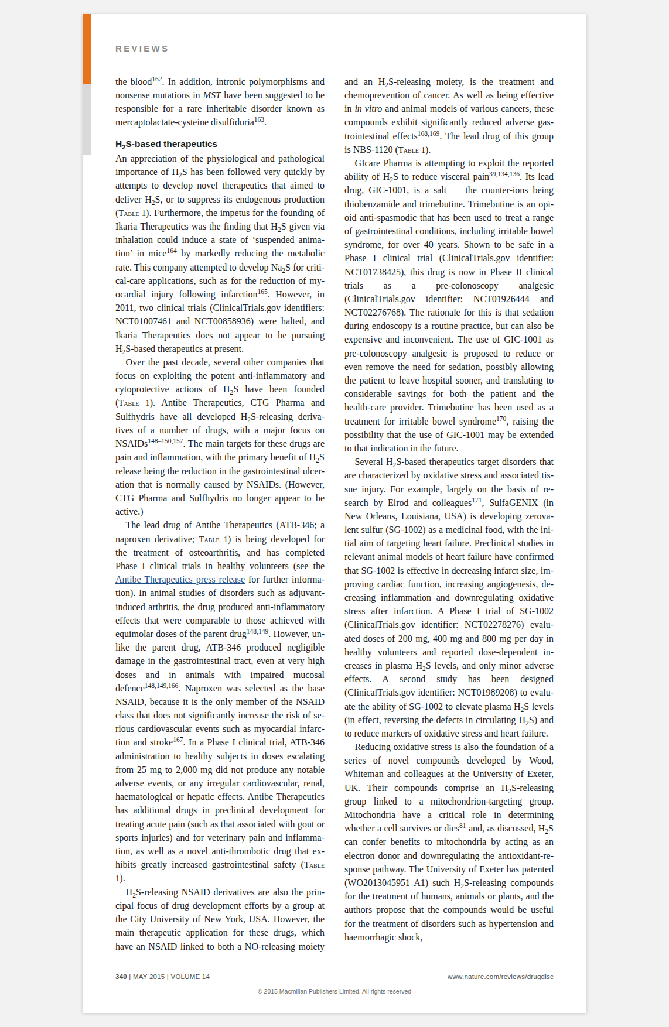Reviews
the blood162. In addition, intronic polymorphisms and nonsense mutations in MST have been suggested to be responsible for a rare inheritable disorder known as mercaptolactate-cysteine disulfiduria163.
H2S-based therapeutics
An appreciation of the physiological and pathological importance of H2S has been followed very quickly by attempts to develop novel therapeutics that aimed to deliver H2S, or to suppress its endogenous production (Table 1). Furthermore, the impetus for the founding of Ikaria Therapeutics was the finding that H2S given via inhalation could induce a state of ‘suspended animation’ in mice164 by markedly reducing the metabolic rate. This company attempted to develop Na2S for critical-care applications, such as for the reduction of myocardial injury following infarction165. However, in 2011, two clinical trials (ClinicalTrials.gov identifiers: NCT01007461 and NCT00858936) were halted, and Ikaria Therapeutics does not appear to be pursuing H2S-based therapeutics at present.
Over the past decade, several other companies that focus on exploiting the potent anti-inflammatory and cytoprotective actions of H2S have been founded (Table 1). Antibe Therapeutics, CTG Pharma and Sulfhydris have all developed H2S-releasing derivatives of a number of drugs, with a major focus on NSAIDs148–150,157. The main targets for these drugs are pain and inflammation, with the primary benefit of H2S release being the reduction in the gastrointestinal ulceration that is normally caused by NSAIDs. (However, CTG Pharma and Sulfhydris no longer appear to be active.)
The lead drug of Antibe Therapeutics (ATB-346; a naproxen derivative; Table 1) is being developed for the treatment of osteoarthritis, and has completed Phase I clinical trials in healthy volunteers (see the Antibe Therapeutics press release for further information). In animal studies of disorders such as adjuvant-induced arthritis, the drug produced anti-inflammatory effects that were comparable to those achieved with equimolar doses of the parent drug148,149. However, unlike the parent drug, ATB-346 produced negligible damage in the gastrointestinal tract, even at very high doses and in animals with impaired mucosal defence148,149,166. Naproxen was selected as the base NSAID, because it is the only member of the NSAID class that does not significantly increase the risk of serious cardiovascular events such as myocardial infarction and stroke167. In a Phase I clinical trial, ATB-346 administration to healthy subjects in doses escalating from 25 mg to 2,000 mg did not produce any notable adverse events, or any irregular cardiovascular, renal, haematological or hepatic effects. Antibe Therapeutics has additional drugs in preclinical development for treating acute pain (such as that associated with gout or sports injuries) and for veterinary pain and inflammation, as well as a novel anti-thrombotic drug that exhibits greatly increased gastrointestinal safety (Table 1).
H2S-releasing NSAID derivatives are also the principal focus of drug development efforts by a group at the City University of New York, USA. However, the main therapeutic application for these drugs, which have an NSAID linked to both a NO-releasing moiety and an H2S-releasing moiety, is the treatment and chemoprevention of cancer. As well as being effective in in vitro and animal models of various cancers, these compounds exhibit significantly reduced adverse gastrointestinal effects168,169. The lead drug of this group is NBS-1120 (Table 1).
GIcare Pharma is attempting to exploit the reported ability of H2S to reduce visceral pain39,134,136. Its lead drug, GIC-1001, is a salt — the counter-ions being thiobenzamide and trimebutine. Trimebutine is an opioid anti-spasmodic that has been used to treat a range of gastrointestinal conditions, including irritable bowel syndrome, for over 40 years. Shown to be safe in a Phase I clinical trial (ClinicalTrials.gov identifier: NCT01738425), this drug is now in Phase II clinical trials as a pre-colonoscopy analgesic (ClinicalTrials.gov identifier: NCT01926444 and NCT02276768). The rationale for this is that sedation during endoscopy is a routine practice, but can also be expensive and inconvenient. The use of GIC-1001 as pre-colonoscopy analgesic is proposed to reduce or even remove the need for sedation, possibly allowing the patient to leave hospital sooner, and translating to considerable savings for both the patient and the health-care provider. Trimebutine has been used as a treatment for irritable bowel syndrome170, raising the possibility that the use of GIC-1001 may be extended to that indication in the future.
Several H2S-based therapeutics target disorders that are characterized by oxidative stress and associated tissue injury. For example, largely on the basis of research by Elrod and colleagues171, SulfaGENIX (in New Orleans, Louisiana, USA) is developing zerovalent sulfur (SG-1002) as a medicinal food, with the initial aim of targeting heart failure. Preclinical studies in relevant animal models of heart failure have confirmed that SG-1002 is effective in decreasing infarct size, improving cardiac function, increasing angiogenesis, decreasing inflammation and downregulating oxidative stress after infarction. A Phase I trial of SG-1002 (ClinicalTrials.gov identifier: NCT02278276) evaluated doses of 200 mg, 400 mg and 800 mg per day in healthy volunteers and reported dose-dependent increases in plasma H2S levels, and only minor adverse effects. A second study has been designed (ClinicalTrials.gov identifier: NCT01989208) to evaluate the ability of SG-1002 to elevate plasma H2S levels (in effect, reversing the defects in circulating H2S) and to reduce markers of oxidative stress and heart failure.
Reducing oxidative stress is also the foundation of a series of novel compounds developed by Wood, Whiteman and colleagues at the University of Exeter, UK. Their compounds comprise an H2S-releasing group linked to a mitochondrion-targeting group. Mitochondria have a critical role in determining whether a cell survives or dies81 and, as discussed, H2S can confer benefits to mitochondria by acting as an electron donor and downregulating the antioxidant-response pathway. The University of Exeter has patented (WO2013045951 A1) such H2S-releasing compounds for the treatment of humans, animals or plants, and the authors propose that the compounds would be useful for the treatment of disorders such as hypertension and haemorrhagic shock,
340 | MAY 2015 | VOLUME 14
www.nature.com/reviews/drugdisc
© 2015 Macmillan Publishers Limited. All rights reserved